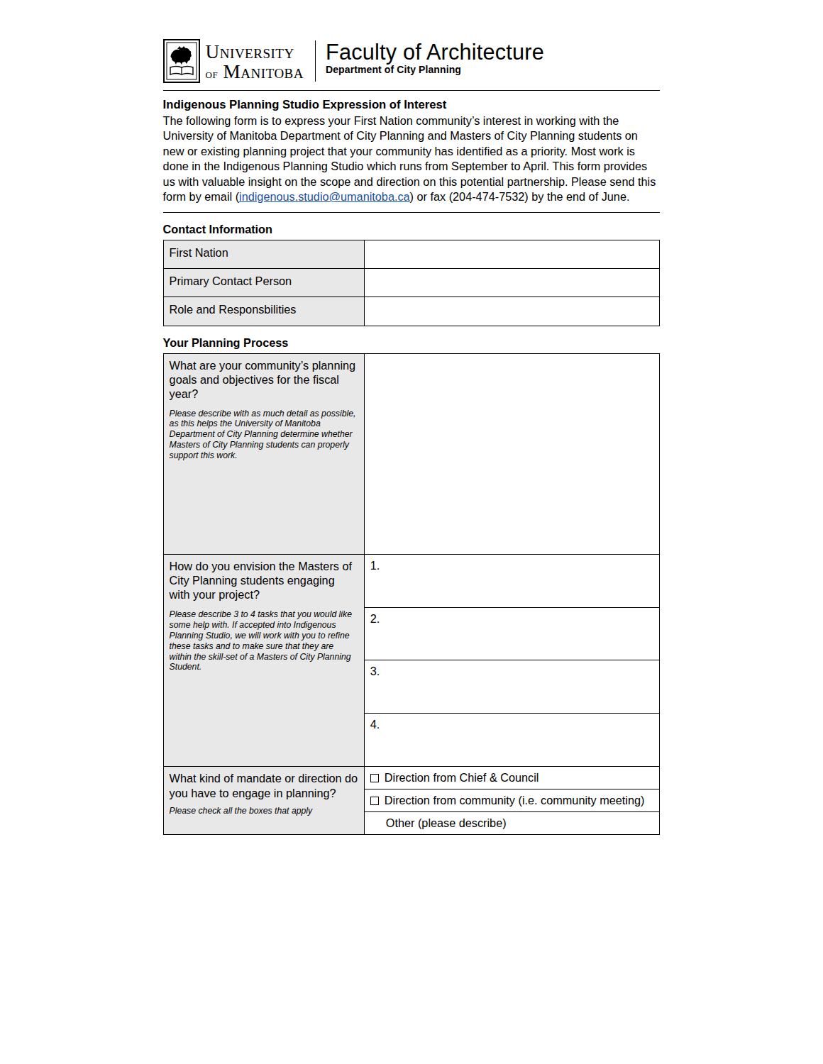University
of Manitoba
Faculty of Architecture
Department of City Planning
Indigenous Planning Studio Expression of Interest
The following form is to express your First Nation community’s interest in working with the University of Manitoba Department of City Planning and Masters of City Planning students on new or existing planning project that your community has identified as a priority. Most work is done in the Indigenous Planning Studio which runs from September to April. This form provides us with valuable insight on the scope and direction on this potential partnership. Please send this form by email (indigenous.studio@umanitoba.ca) or fax (204-474-7532) by the end of June.
Contact Information
| First Nation | |
| Primary Contact Person | |
| Role and Responsbilities | |
Your Planning Process
| What are your community’s planning goals and objectives for the fiscal year? Please describe with as much detail as possible, as this helps the University of Manitoba Department of City Planning determine whether Masters of City Planning students can properly support this work. | |
| How do you envision the Masters of City Planning students engaging with your project? Please describe 3 to 4 tasks that you would like some help with. If accepted into Indigenous Planning Studio, we will work with you to refine these tasks and to make sure that they are within the skill-set of a Masters of City Planning Student. | 1. |
| 2. |
| 3. |
| 4. |
| What kind of mandate or direction do you have to engage in planning? Please check all the boxes that apply | Direction from Chief & Council Direction from community (i.e. community meeting) Other (please describe) |